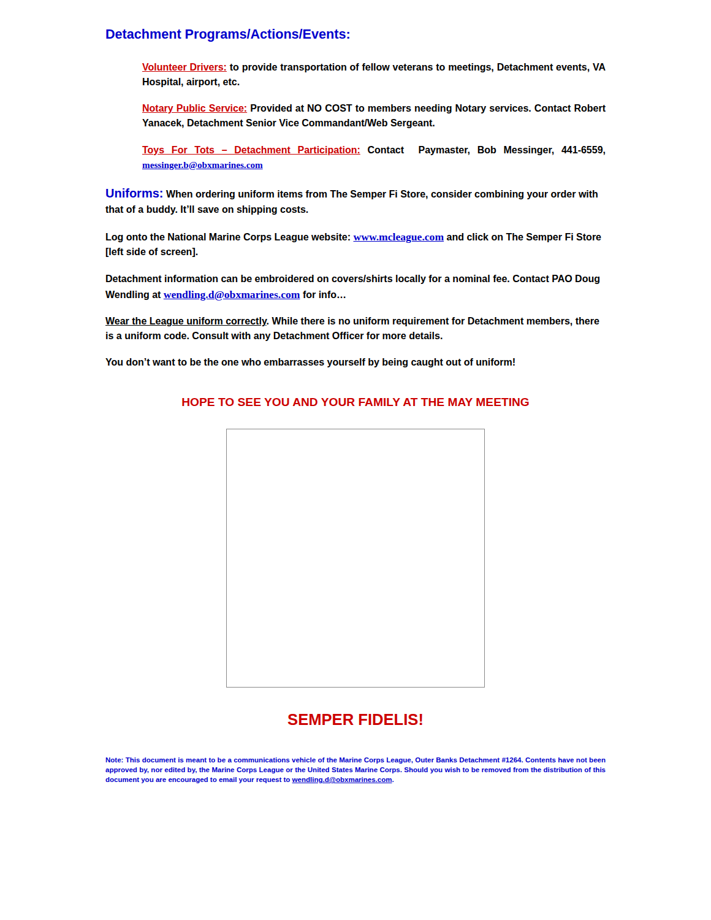Detachment Programs/Actions/Events:
Volunteer Drivers: to provide transportation of fellow veterans to meetings, Detachment events, VA Hospital, airport, etc.
Notary Public Service: Provided at NO COST to members needing Notary services. Contact Robert Yanacek, Detachment Senior Vice Commandant/Web Sergeant.
Toys For Tots – Detachment Participation: Contact Paymaster, Bob Messinger, 441-6559, messinger.b@obxmarines.com
Uniforms: When ordering uniform items from The Semper Fi Store, consider combining your order with that of a buddy. It’ll save on shipping costs.
Log onto the National Marine Corps League website: www.mcleague.com and click on The Semper Fi Store [left side of screen].
Detachment information can be embroidered on covers/shirts locally for a nominal fee. Contact PAO Doug Wendling at wendling.d@obxmarines.com for info…
Wear the League uniform correctly. While there is no uniform requirement for Detachment members, there is a uniform code. Consult with any Detachment Officer for more details.
You don’t want to be the one who embarrasses yourself by being caught out of uniform!
HOPE TO SEE YOU AND YOUR FAMILY AT THE MAY MEETING
SEMPER FIDELIS!
Note: This document is meant to be a communications vehicle of the Marine Corps League, Outer Banks Detachment #1264. Contents have not been approved by, nor edited by, the Marine Corps League or the United States Marine Corps. Should you wish to be removed from the distribution of this document you are encouraged to email your request to wendling.d@obxmarines.com.